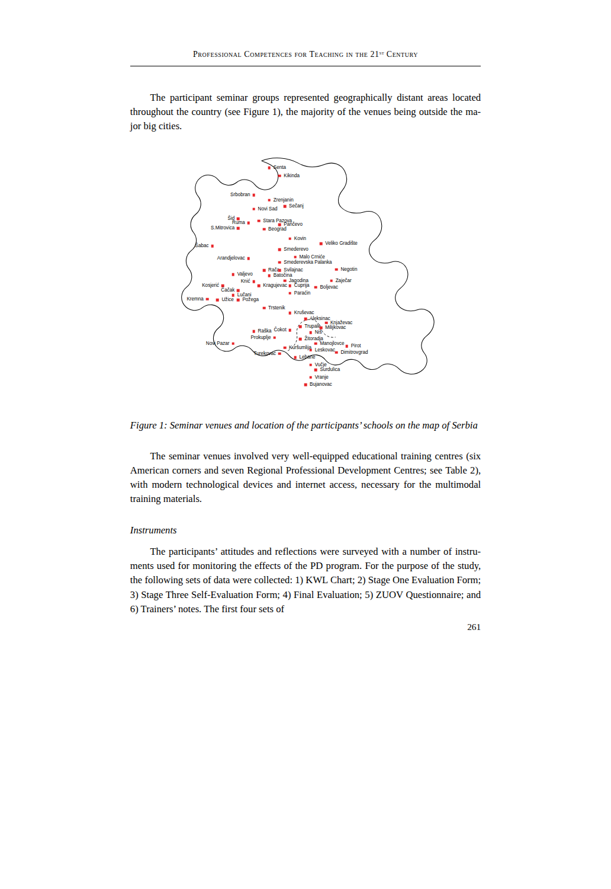Professional Competences for Teaching in the 21st Century
The participant seminar groups represented geographically distant areas located throughout the country (see Figure 1), the majority of the venues being outside the major big cities.
Senta Kikinda Srbobran Zrenjanin Sečanj Novi Sad Šid Ruma Stara Pazova Pančevo S.Mitrovica Beograd Kovin Veliko Gradište Šabac Smederevo Malo Crniće Arandjelovac Smederevska Palanka Rača Svilajnac Negotin Valjevo Batočina Knić Jagodina Zaječar Kosjerić Kragujevac Ćuprija Boljevac Čačak Lučani Paraćin Kremna Užice Požega Trstenik Kruševac Aleksinac Knjaževac Trupale Milijkovac Čokot Raška Niš Prokuplje Žitoradja Novi Pazar Manojlovce Pirot Kuršumlija Leskovac Turekovac Dimitrovgrad Lebane Vučje Surdulica Vranje Bujanovac
Figure 1: Seminar venues and location of the participants’ schools on the map of Serbia
The seminar venues involved very well-equipped educational training centres (six American corners and seven Regional Professional Development Centres; see Table 2), with modern technological devices and internet access, necessary for the multimodal training materials.
Instruments
The participants’ attitudes and reflections were surveyed with a number of instruments used for monitoring the effects of the PD program. For the purpose of the study, the following sets of data were collected: 1) KWL Chart; 2) Stage One Evaluation Form; 3) Stage Three Self-Evaluation Form; 4) Final Evaluation; 5) ZUOV Questionnaire; and 6) Trainers’ notes. The first four sets of
261